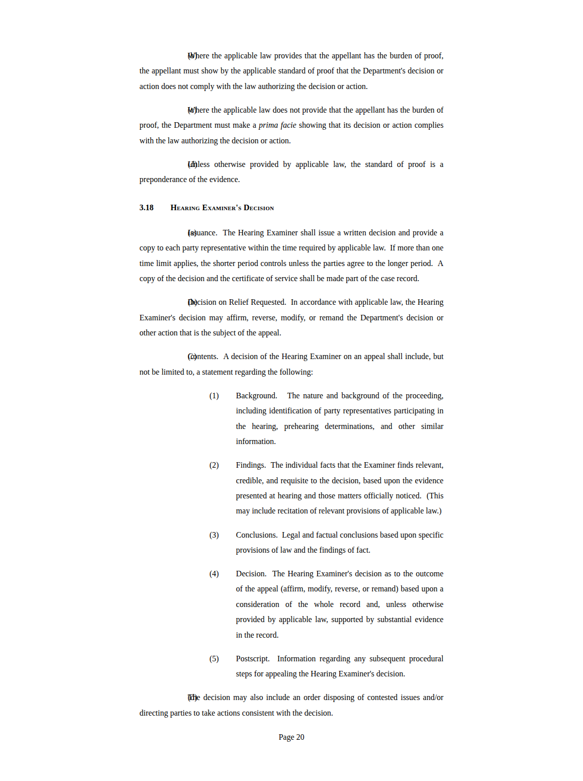(b) Where the applicable law provides that the appellant has the burden of proof, the appellant must show by the applicable standard of proof that the Department's decision or action does not comply with the law authorizing the decision or action.
(c) Where the applicable law does not provide that the appellant has the burden of proof, the Department must make a prima facie showing that its decision or action complies with the law authorizing the decision or action.
(d) Unless otherwise provided by applicable law, the standard of proof is a preponderance of the evidence.
3.18 Hearing Examiner's Decision
(a) Issuance. The Hearing Examiner shall issue a written decision and provide a copy to each party representative within the time required by applicable law. If more than one time limit applies, the shorter period controls unless the parties agree to the longer period. A copy of the decision and the certificate of service shall be made part of the case record.
(b) Decision on Relief Requested. In accordance with applicable law, the Hearing Examiner's decision may affirm, reverse, modify, or remand the Department's decision or other action that is the subject of the appeal.
(c) Contents. A decision of the Hearing Examiner on an appeal shall include, but not be limited to, a statement regarding the following:
(1)
Background. The nature and background of the proceeding, including identification of party representatives participating in the hearing, prehearing determinations, and other similar information.
(2)
Findings. The individual facts that the Examiner finds relevant, credible, and requisite to the decision, based upon the evidence presented at hearing and those matters officially noticed. (This may include recitation of relevant provisions of applicable law.)
(3)
Conclusions. Legal and factual conclusions based upon specific provisions of law and the findings of fact.
(4)
Decision. The Hearing Examiner's decision as to the outcome of the appeal (affirm, modify, reverse, or remand) based upon a consideration of the whole record and, unless otherwise provided by applicable law, supported by substantial evidence in the record.
(5)
Postscript. Information regarding any subsequent procedural steps for appealing the Hearing Examiner's decision.
(d) The decision may also include an order disposing of contested issues and/or directing parties to take actions consistent with the decision.
Page 20